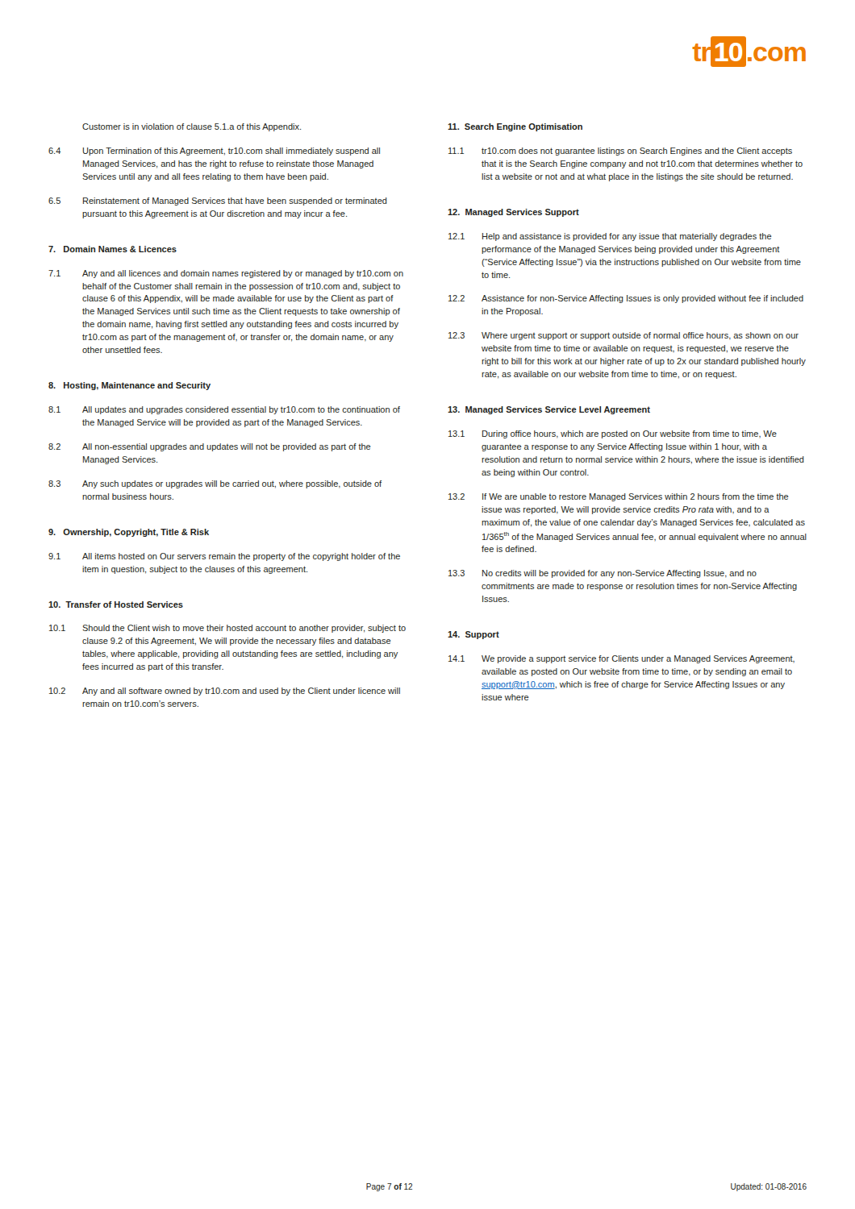tr 10.com
Customer is in violation of clause 5.1.a of this Appendix.
6.4
Upon Termination of this Agreement, tr10.com shall immediately suspend all Managed Services, and has the right to refuse to reinstate those Managed Services until any and all fees relating to them have been paid.
6.5
Reinstatement of Managed Services that have been suspended or terminated pursuant to this Agreement is at Our discretion and may incur a fee.
7. Domain Names & Licences
7.1
Any and all licences and domain names registered by or managed by tr10.com on behalf of the Customer shall remain in the possession of tr10.com and, subject to clause 6 of this Appendix, will be made available for use by the Client as part of the Managed Services until such time as the Client requests to take ownership of the domain name, having first settled any outstanding fees and costs incurred by tr10.com as part of the management of, or transfer or, the domain name, or any other unsettled fees.
8. Hosting, Maintenance and Security
8.1
All updates and upgrades considered essential by tr10.com to the continuation of the Managed Service will be provided as part of the Managed Services.
8.2
All non-essential upgrades and updates will not be provided as part of the Managed Services.
8.3
Any such updates or upgrades will be carried out, where possible, outside of normal business hours.
9. Ownership, Copyright, Title & Risk
9.1
All items hosted on Our servers remain the property of the copyright holder of the item in question, subject to the clauses of this agreement.
10. Transfer of Hosted Services
10.1
Should the Client wish to move their hosted account to another provider, subject to clause 9.2 of this Agreement, We will provide the necessary files and database tables, where applicable, providing all outstanding fees are settled, including any fees incurred as part of this transfer.
10.2
Any and all software owned by tr10.com and used by the Client under licence will remain on tr10.com’s servers.
11. Search Engine Optimisation
11.1
tr10.com does not guarantee listings on Search Engines and the Client accepts that it is the Search Engine company and not tr10.com that determines whether to list a website or not and at what place in the listings the site should be returned.
12. Managed Services Support
12.1
Help and assistance is provided for any issue that materially degrades the performance of the Managed Services being provided under this Agreement (“Service Affecting Issue”) via the instructions published on Our website from time to time.
12.2
Assistance for non-Service Affecting Issues is only provided without fee if included in the Proposal.
12.3
Where urgent support or support outside of normal office hours, as shown on our website from time to time or available on request, is requested, we reserve the right to bill for this work at our higher rate of up to 2x our standard published hourly rate, as available on our website from time to time, or on request.
13. Managed Services Service Level Agreement
13.1
During office hours, which are posted on Our website from time to time, We guarantee a response to any Service Affecting Issue within 1 hour, with a resolution and return to normal service within 2 hours, where the issue is identified as being within Our control.
13.2
If We are unable to restore Managed Services within 2 hours from the time the issue was reported, We will provide service credits Pro rata with, and to a maximum of, the value of one calendar day’s Managed Services fee, calculated as 1/365th of the Managed Services annual fee, or annual equivalent where no annual fee is defined.
13.3
No credits will be provided for any non-Service Affecting Issue, and no commitments are made to response or resolution times for non-Service Affecting Issues.
14. Support
14.1
We provide a support service for Clients under a Managed Services Agreement, available as posted on Our website from time to time, or by sending an email to support@tr10.com, which is free of charge for Service Affecting Issues or any issue where
Page 7 of 12
Updated: 01-08-2016